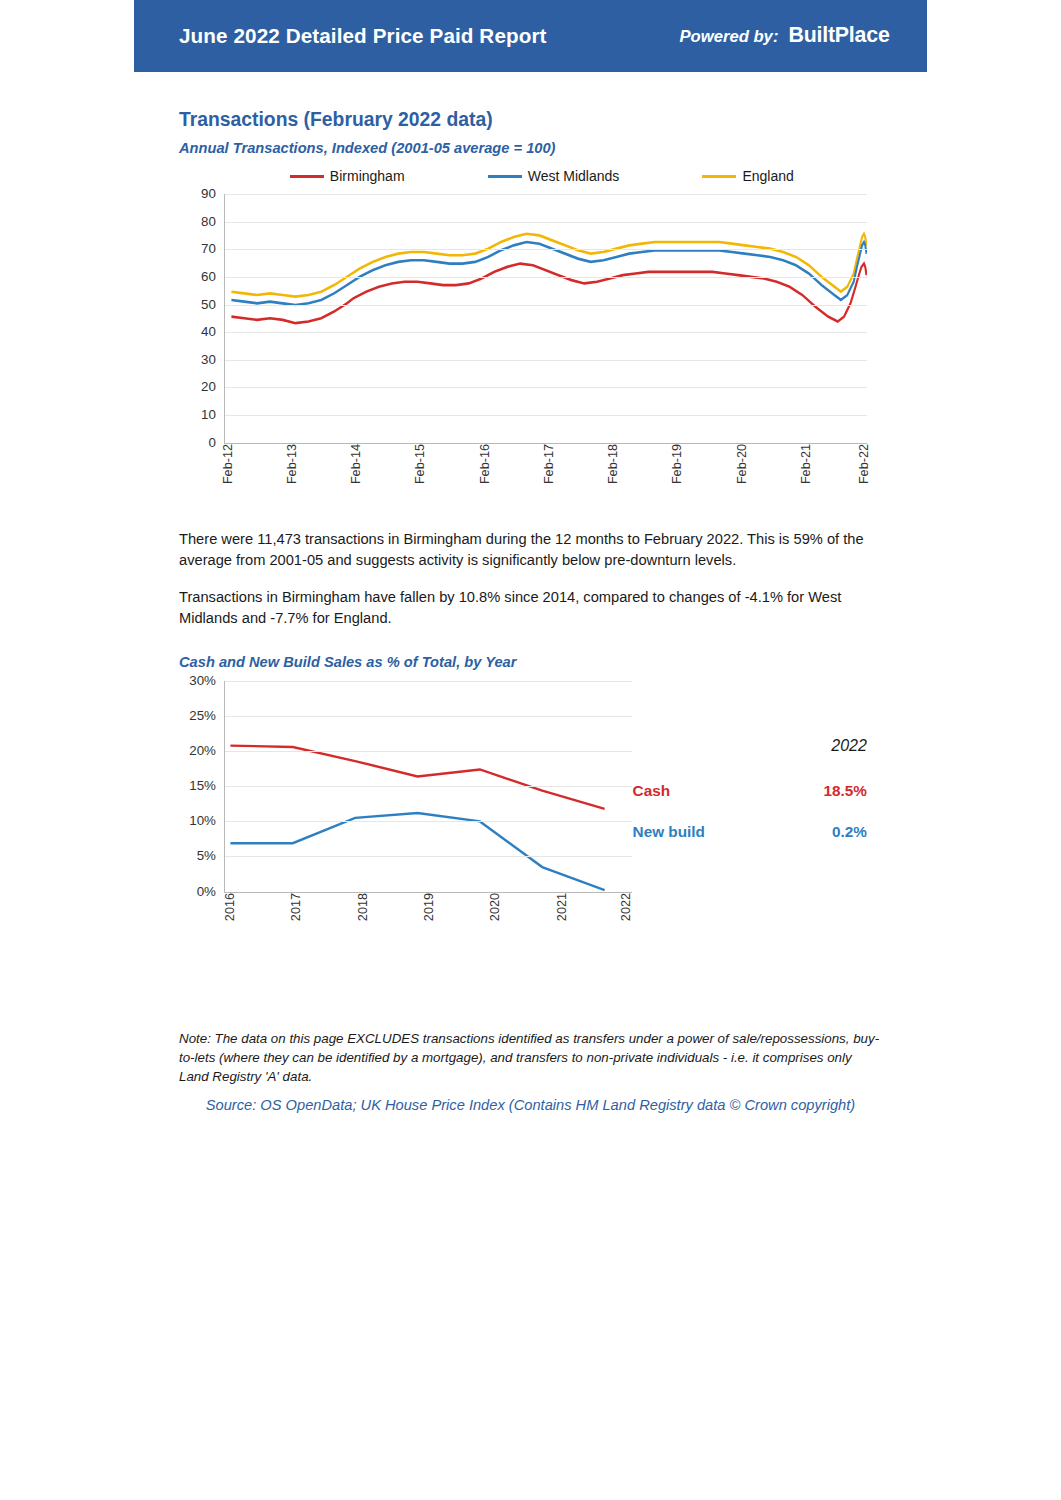June 2022 Detailed Price Paid Report
Powered by: BuiltPlace
Transactions (February 2022 data)
Annual Transactions, Indexed (2001-05 average = 100)
Birmingham West Midlands England
90
80
70
60
50
40
30
20
10
0
Feb-12 Feb-13 Feb-14 Feb-15 Feb-16 Feb-17 Feb-18 Feb-19 Feb-20 Feb-21 Feb-22
There were 11,473 transactions in Birmingham during the 12 months to February 2022. This is 59% of the average from 2001-05 and suggests activity is significantly below pre-downturn levels.
Transactions in Birmingham have fallen by 10.8% since 2014, compared to changes of -4.1% for West Midlands and -7.7% for England.
Cash and New Build Sales as % of Total, by Year
30%
25%
20%
15%
10%
5%
0%
2016 2017 2018 2019 2020 2021 2022
2022
Cash 18.5%
New build 0.2%
Note: The data on this page EXCLUDES transactions identified as transfers under a power of sale/repossessions, buy-to-lets (where they can be identified by a mortgage), and transfers to non-private individuals - i.e. it comprises only Land Registry 'A' data.
Source: OS OpenData; UK House Price Index (Contains HM Land Registry data © Crown copyright)